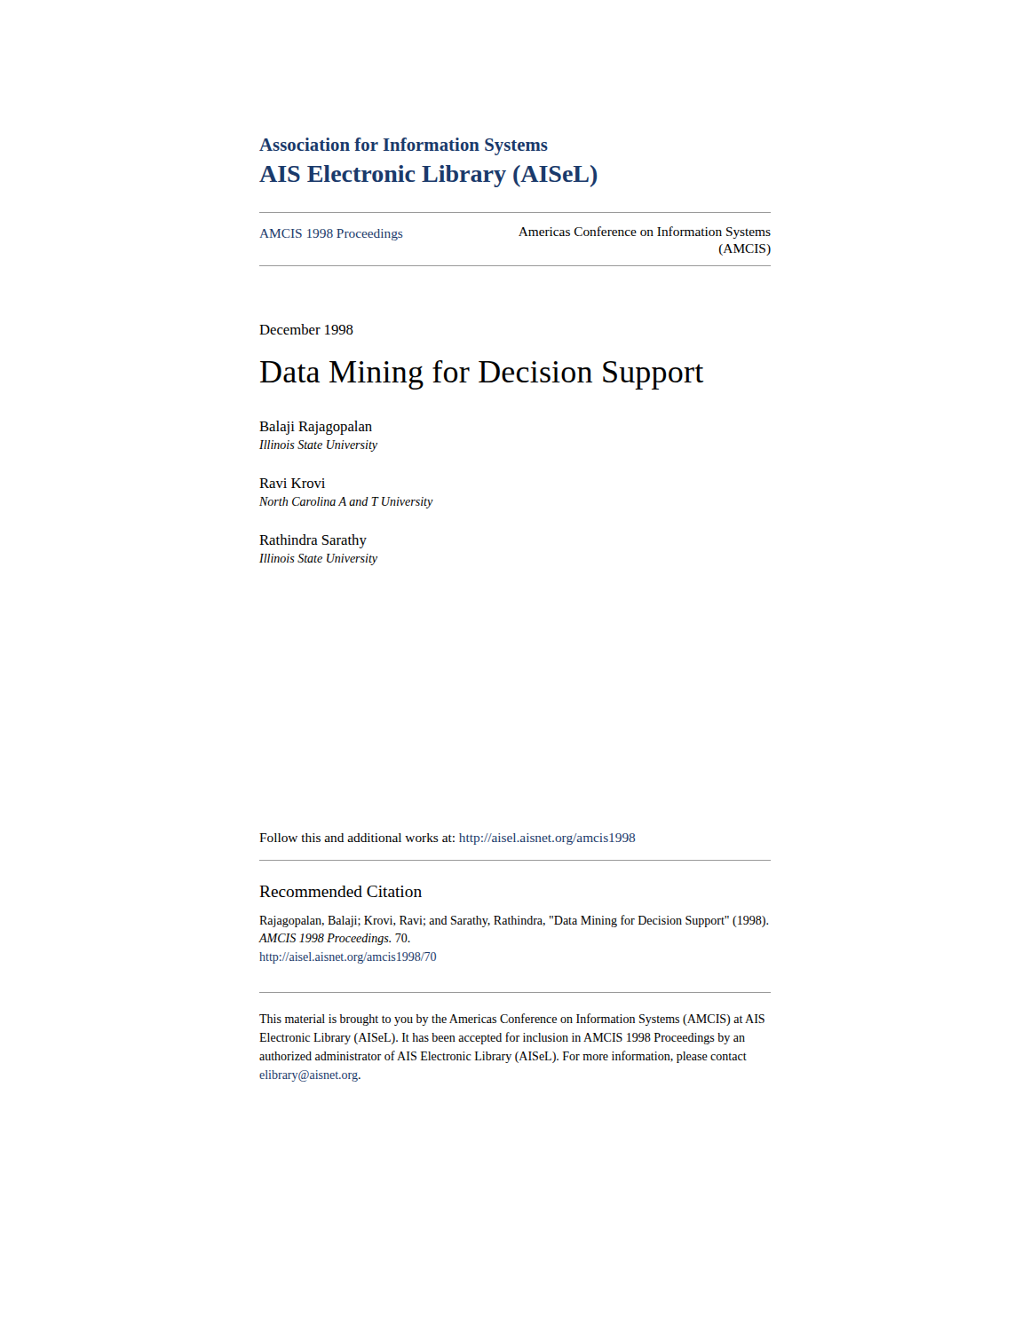Association for Information Systems
AIS Electronic Library (AISeL)
AMCIS 1998 Proceedings
Americas Conference on Information Systems
(AMCIS)
December 1998
Data Mining for Decision Support
Balaji Rajagopalan
Illinois State University
Ravi Krovi
North Carolina A and T University
Rathindra Sarathy
Illinois State University
Follow this and additional works at: http://aisel.aisnet.org/amcis1998
Recommended Citation
Rajagopalan, Balaji; Krovi, Ravi; and Sarathy, Rathindra, "Data Mining for Decision Support" (1998). AMCIS 1998 Proceedings. 70.
http://aisel.aisnet.org/amcis1998/70
This material is brought to you by the Americas Conference on Information Systems (AMCIS) at AIS Electronic Library (AISeL). It has been accepted for inclusion in AMCIS 1998 Proceedings by an authorized administrator of AIS Electronic Library (AISeL). For more information, please contact elibrary@aisnet.org.